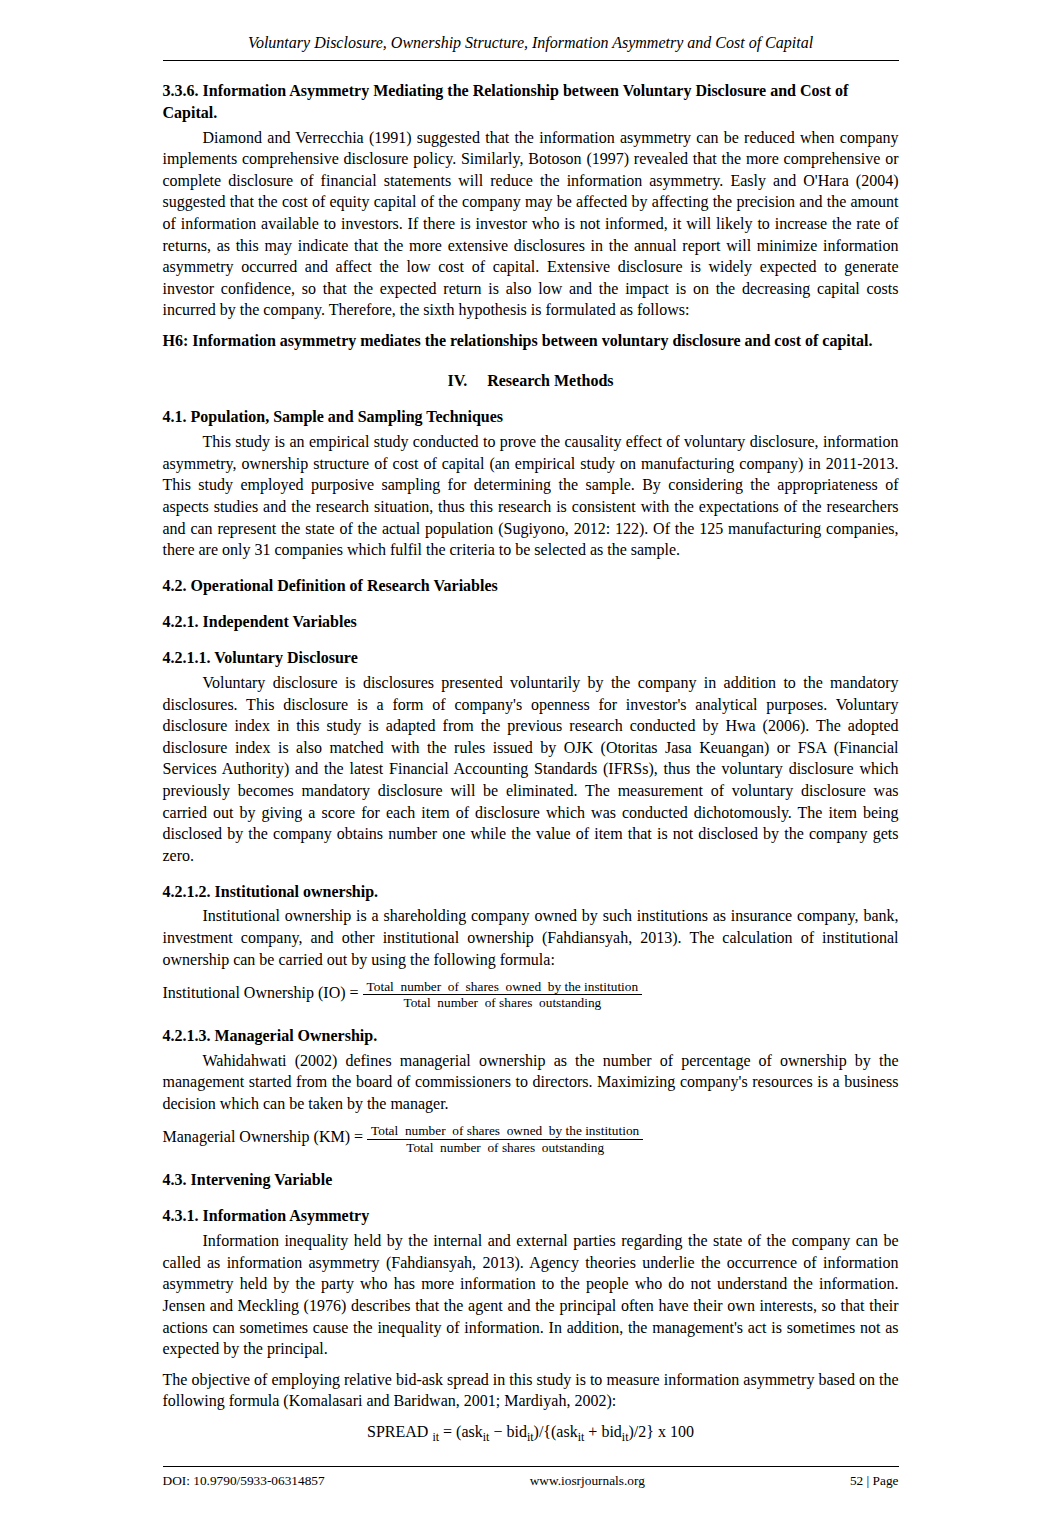Voluntary Disclosure, Ownership Structure, Information Asymmetry and Cost of Capital
3.3.6. Information Asymmetry Mediating the Relationship between Voluntary Disclosure and Cost of Capital.
Diamond and Verrecchia (1991) suggested that the information asymmetry can be reduced when company implements comprehensive disclosure policy. Similarly, Botoson (1997) revealed that the more comprehensive or complete disclosure of financial statements will reduce the information asymmetry. Easly and O'Hara (2004) suggested that the cost of equity capital of the company may be affected by affecting the precision and the amount of information available to investors. If there is investor who is not informed, it will likely to increase the rate of returns, as this may indicate that the more extensive disclosures in the annual report will minimize information asymmetry occurred and affect the low cost of capital. Extensive disclosure is widely expected to generate investor confidence, so that the expected return is also low and the impact is on the decreasing capital costs incurred by the company. Therefore, the sixth hypothesis is formulated as follows:
H6: Information asymmetry mediates the relationships between voluntary disclosure and cost of capital.
IV. Research Methods
4.1. Population, Sample and Sampling Techniques
This study is an empirical study conducted to prove the causality effect of voluntary disclosure, information asymmetry, ownership structure of cost of capital (an empirical study on manufacturing company) in 2011-2013. This study employed purposive sampling for determining the sample. By considering the appropriateness of aspects studies and the research situation, thus this research is consistent with the expectations of the researchers and can represent the state of the actual population (Sugiyono, 2012: 122). Of the 125 manufacturing companies, there are only 31 companies which fulfil the criteria to be selected as the sample.
4.2. Operational Definition of Research Variables
4.2.1. Independent Variables
4.2.1.1. Voluntary Disclosure
Voluntary disclosure is disclosures presented voluntarily by the company in addition to the mandatory disclosures. This disclosure is a form of company's openness for investor's analytical purposes. Voluntary disclosure index in this study is adapted from the previous research conducted by Hwa (2006). The adopted disclosure index is also matched with the rules issued by OJK (Otoritas Jasa Keuangan) or FSA (Financial Services Authority) and the latest Financial Accounting Standards (IFRSs), thus the voluntary disclosure which previously becomes mandatory disclosure will be eliminated. The measurement of voluntary disclosure was carried out by giving a score for each item of disclosure which was conducted dichotomously. The item being disclosed by the company obtains number one while the value of item that is not disclosed by the company gets zero.
4.2.1.2. Institutional ownership.
Institutional ownership is a shareholding company owned by such institutions as insurance company, bank, investment company, and other institutional ownership (Fahdiansyah, 2013). The calculation of institutional ownership can be carried out by using the following formula:
Institutional Ownership (IO) = Total number of shares owned by the institution Total number of shares outstanding
4.2.1.3. Managerial Ownership.
Wahidahwati (2002) defines managerial ownership as the number of percentage of ownership by the management started from the board of commissioners to directors. Maximizing company's resources is a business decision which can be taken by the manager.
Managerial Ownership (KM) = Total number of shares owned by the institution Total number of shares outstanding
4.3. Intervening Variable
4.3.1. Information Asymmetry
Information inequality held by the internal and external parties regarding the state of the company can be called as information asymmetry (Fahdiansyah, 2013). Agency theories underlie the occurrence of information asymmetry held by the party who has more information to the people who do not understand the information. Jensen and Meckling (1976) describes that the agent and the principal often have their own interests, so that their actions can sometimes cause the inequality of information. In addition, the management's act is sometimes not as expected by the principal.
The objective of employing relative bid-ask spread in this study is to measure information asymmetry based on the following formula (Komalasari and Baridwan, 2001; Mardiyah, 2002):
SPREAD it = (askit − bidit)/{(askit + bidit)/2} x 100
DOI: 10.9790/5933-06314857 www.iosrjournals.org 52 | Page